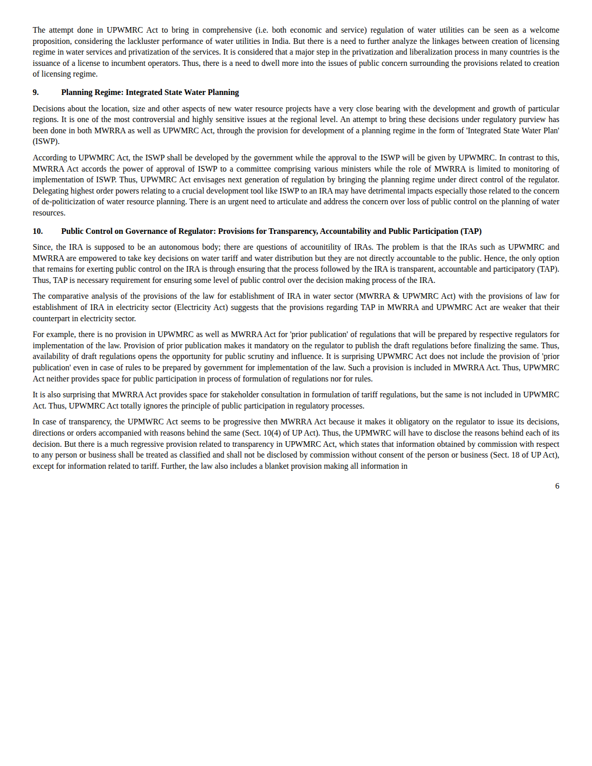The attempt done in UPWMRC Act to bring in comprehensive (i.e. both economic and service) regulation of water utilities can be seen as a welcome proposition, considering the lackluster performance of water utilities in India. But there is a need to further analyze the linkages between creation of licensing regime in water services and privatization of the services. It is considered that a major step in the privatization and liberalization process in many countries is the issuance of a license to incumbent operators. Thus, there is a need to dwell more into the issues of public concern surrounding the provisions related to creation of licensing regime.
9. Planning Regime: Integrated State Water Planning
Decisions about the location, size and other aspects of new water resource projects have a very close bearing with the development and growth of particular regions. It is one of the most controversial and highly sensitive issues at the regional level. An attempt to bring these decisions under regulatory purview has been done in both MWRRA as well as UPWMRC Act, through the provision for development of a planning regime in the form of 'Integrated State Water Plan' (ISWP).
According to UPWMRC Act, the ISWP shall be developed by the government while the approval to the ISWP will be given by UPWMRC. In contrast to this, MWRRA Act accords the power of approval of ISWP to a committee comprising various ministers while the role of MWRRA is limited to monitoring of implementation of ISWP. Thus, UPWMRC Act envisages next generation of regulation by bringing the planning regime under direct control of the regulator. Delegating highest order powers relating to a crucial development tool like ISWP to an IRA may have detrimental impacts especially those related to the concern of de-politicization of water resource planning. There is an urgent need to articulate and address the concern over loss of public control on the planning of water resources.
10. Public Control on Governance of Regulator: Provisions for Transparency, Accountability and Public Participation (TAP)
Since, the IRA is supposed to be an autonomous body; there are questions of accounitility of IRAs. The problem is that the IRAs such as UPWMRC and MWRRA are empowered to take key decisions on water tariff and water distribution but they are not directly accountable to the public. Hence, the only option that remains for exerting public control on the IRA is through ensuring that the process followed by the IRA is transparent, accountable and participatory (TAP). Thus, TAP is necessary requirement for ensuring some level of public control over the decision making process of the IRA.
The comparative analysis of the provisions of the law for establishment of IRA in water sector (MWRRA & UPWMRC Act) with the provisions of law for establishment of IRA in electricity sector (Electricity Act) suggests that the provisions regarding TAP in MWRRA and UPWMRC Act are weaker that their counterpart in electricity sector.
For example, there is no provision in UPWMRC as well as MWRRA Act for 'prior publication' of regulations that will be prepared by respective regulators for implementation of the law. Provision of prior publication makes it mandatory on the regulator to publish the draft regulations before finalizing the same. Thus, availability of draft regulations opens the opportunity for public scrutiny and influence. It is surprising UPWMRC Act does not include the provision of 'prior publication' even in case of rules to be prepared by government for implementation of the law. Such a provision is included in MWRRA Act. Thus, UPWMRC Act neither provides space for public participation in process of formulation of regulations nor for rules.
It is also surprising that MWRRA Act provides space for stakeholder consultation in formulation of tariff regulations, but the same is not included in UPWMRC Act. Thus, UPWMRC Act totally ignores the principle of public participation in regulatory processes.
In case of transparency, the UPMWRC Act seems to be progressive then MWRRA Act because it makes it obligatory on the regulator to issue its decisions, directions or orders accompanied with reasons behind the same (Sect. 10(4) of UP Act). Thus, the UPMWRC will have to disclose the reasons behind each of its decision. But there is a much regressive provision related to transparency in UPWMRC Act, which states that information obtained by commission with respect to any person or business shall be treated as classified and shall not be disclosed by commission without consent of the person or business (Sect. 18 of UP Act), except for information related to tariff. Further, the law also includes a blanket provision making all information in
6